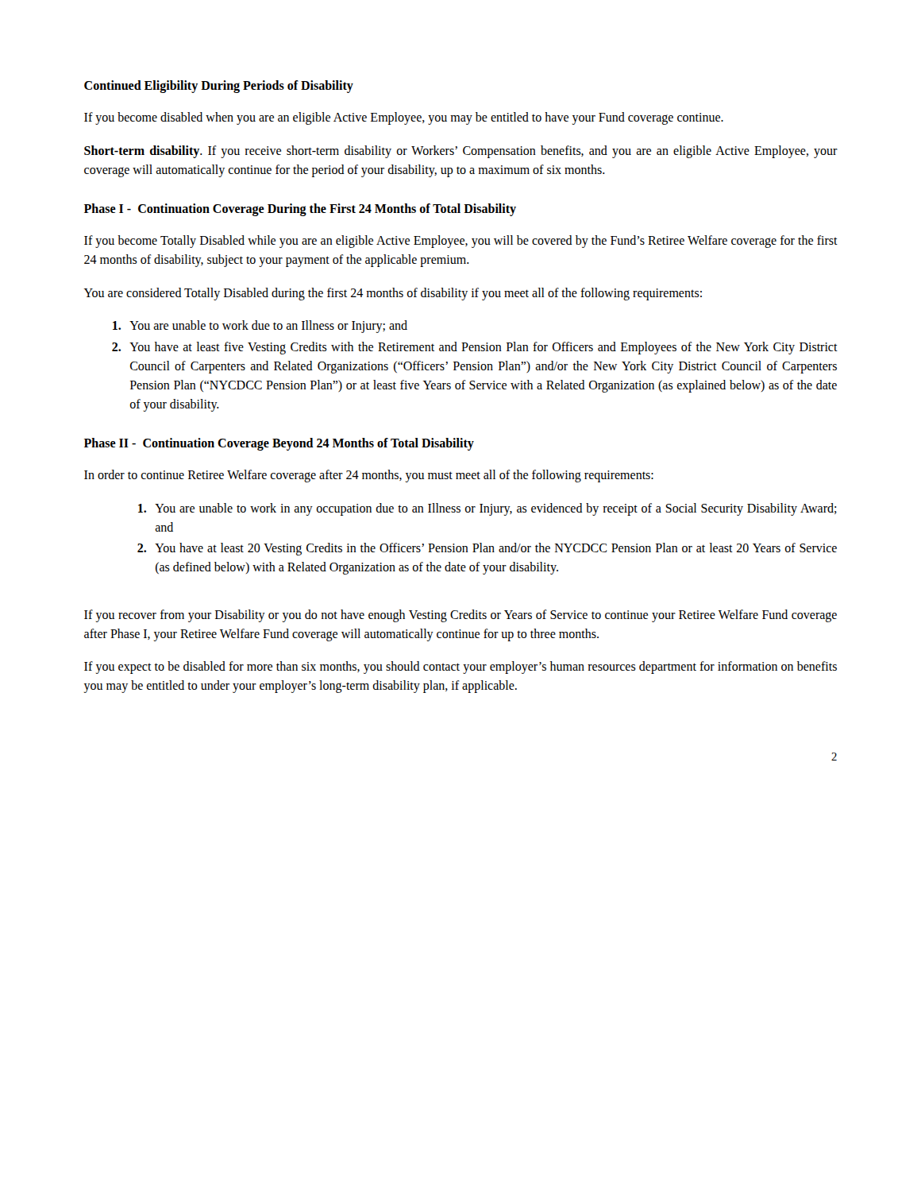Continued Eligibility During Periods of Disability
If you become disabled when you are an eligible Active Employee, you may be entitled to have your Fund coverage continue.
Short-term disability. If you receive short-term disability or Workers’ Compensation benefits, and you are an eligible Active Employee, your coverage will automatically continue for the period of your disability, up to a maximum of six months.
Phase I - Continuation Coverage During the First 24 Months of Total Disability
If you become Totally Disabled while you are an eligible Active Employee, you will be covered by the Fund’s Retiree Welfare coverage for the first 24 months of disability, subject to your payment of the applicable premium.
You are considered Totally Disabled during the first 24 months of disability if you meet all of the following requirements:
You are unable to work due to an Illness or Injury; and
You have at least five Vesting Credits with the Retirement and Pension Plan for Officers and Employees of the New York City District Council of Carpenters and Related Organizations (“Officers’ Pension Plan”) and/or the New York City District Council of Carpenters Pension Plan (“NYCDCC Pension Plan”) or at least five Years of Service with a Related Organization (as explained below) as of the date of your disability.
Phase II - Continuation Coverage Beyond 24 Months of Total Disability
In order to continue Retiree Welfare coverage after 24 months, you must meet all of the following requirements:
You are unable to work in any occupation due to an Illness or Injury, as evidenced by receipt of a Social Security Disability Award; and
You have at least 20 Vesting Credits in the Officers’ Pension Plan and/or the NYCDCC Pension Plan or at least 20 Years of Service (as defined below) with a Related Organization as of the date of your disability.
If you recover from your Disability or you do not have enough Vesting Credits or Years of Service to continue your Retiree Welfare Fund coverage after Phase I, your Retiree Welfare Fund coverage will automatically continue for up to three months.
If you expect to be disabled for more than six months, you should contact your employer’s human resources department for information on benefits you may be entitled to under your employer’s long-term disability plan, if applicable.
2